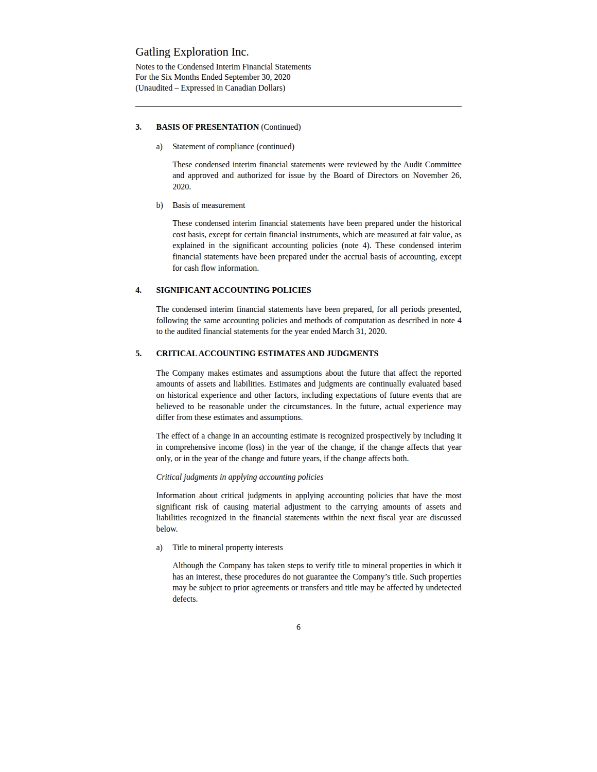Gatling Exploration Inc.
Notes to the Condensed Interim Financial Statements
For the Six Months Ended September 30, 2020
(Unaudited – Expressed in Canadian Dollars)
3. BASIS OF PRESENTATION (Continued)
a) Statement of compliance (continued)
These condensed interim financial statements were reviewed by the Audit Committee and approved and authorized for issue by the Board of Directors on November 26, 2020.
b) Basis of measurement
These condensed interim financial statements have been prepared under the historical cost basis, except for certain financial instruments, which are measured at fair value, as explained in the significant accounting policies (note 4). These condensed interim financial statements have been prepared under the accrual basis of accounting, except for cash flow information.
4. SIGNIFICANT ACCOUNTING POLICIES
The condensed interim financial statements have been prepared, for all periods presented, following the same accounting policies and methods of computation as described in note 4 to the audited financial statements for the year ended March 31, 2020.
5. CRITICAL ACCOUNTING ESTIMATES AND JUDGMENTS
The Company makes estimates and assumptions about the future that affect the reported amounts of assets and liabilities. Estimates and judgments are continually evaluated based on historical experience and other factors, including expectations of future events that are believed to be reasonable under the circumstances. In the future, actual experience may differ from these estimates and assumptions.
The effect of a change in an accounting estimate is recognized prospectively by including it in comprehensive income (loss) in the year of the change, if the change affects that year only, or in the year of the change and future years, if the change affects both.
Critical judgments in applying accounting policies
Information about critical judgments in applying accounting policies that have the most significant risk of causing material adjustment to the carrying amounts of assets and liabilities recognized in the financial statements within the next fiscal year are discussed below.
a) Title to mineral property interests
Although the Company has taken steps to verify title to mineral properties in which it has an interest, these procedures do not guarantee the Company’s title. Such properties may be subject to prior agreements or transfers and title may be affected by undetected defects.
6